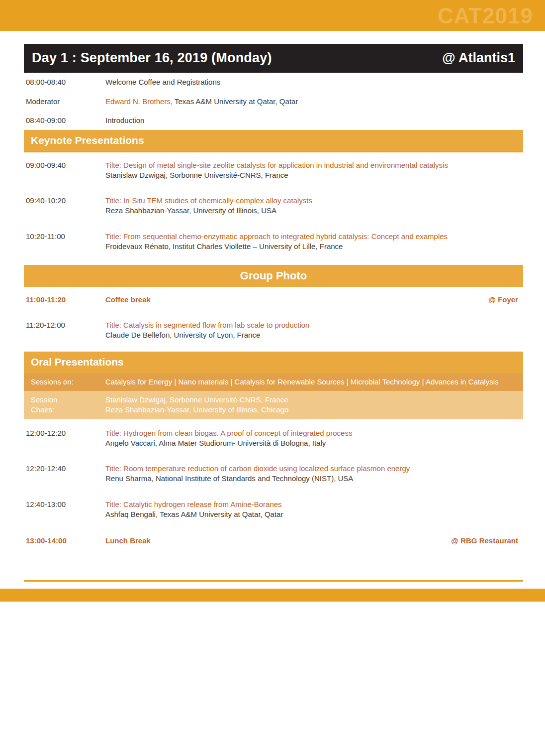CAT2019
Day 1 : September 16, 2019 (Monday)
@ Atlantis1
| 08:00-08:40 | Welcome Coffee and Registrations |
| Moderator | Edward N. Brothers, Texas A&M University at Qatar, Qatar |
| 08:40-09:00 | Introduction |
Keynote Presentations
| 09:00-09:40 | Tilte: Design of metal single-site zeolite catalysts for application in industrial and environmental catalysis Stanislaw Dzwigaj, Sorbonne Université-CNRS, France |
| 09:40-10:20 | Title: In-Situ TEM studies of chemically-complex alloy catalysts Reza Shahbazian-Yassar, University of Illinois, USA |
| 10:20-11:00 | Title: From sequential chemo-enzymatic approach to integrated hybrid catalysis: Concept and examples Froidevaux Rénato, Institut Charles Viollette – University of Lille, France |
Group Photo
| 11:00-11:20 | Coffee break | @ Foyer |
| 11:20-12:00 | Title: Catalysis in segmented flow from lab scale to production Claude De Bellefon, University of Lyon, France |
Oral Presentations
Sessions on:
Catalysis for Energy | Nano materials | Catalysis for Renewable Sources | Microbial Technology | Advances in Catalysis
Session
Chairs:
Stanislaw Dzwigaj, Sorbonne Université-CNRS, France
Reza Shahbazian-Yassar, University of Illinois, Chicago
| 12:00-12:20 | Title: Hydrogen from clean biogas. A proof of concept of integrated process Angelo Vaccari, Alma Mater Studiorum- Università di Bologna, Italy |
| 12:20-12:40 | Title: Room temperature reduction of carbon dioxide using localized surface plasmon energy Renu Sharma, National Institute of Standards and Technology (NIST), USA |
| 12:40-13:00 | Title: Catalytic hydrogen release from Amine-Boranes Ashfaq Bengali, Texas A&M University at Qatar, Qatar |
| 13:00-14:00 | Lunch Break | @ RBG Restaurant |